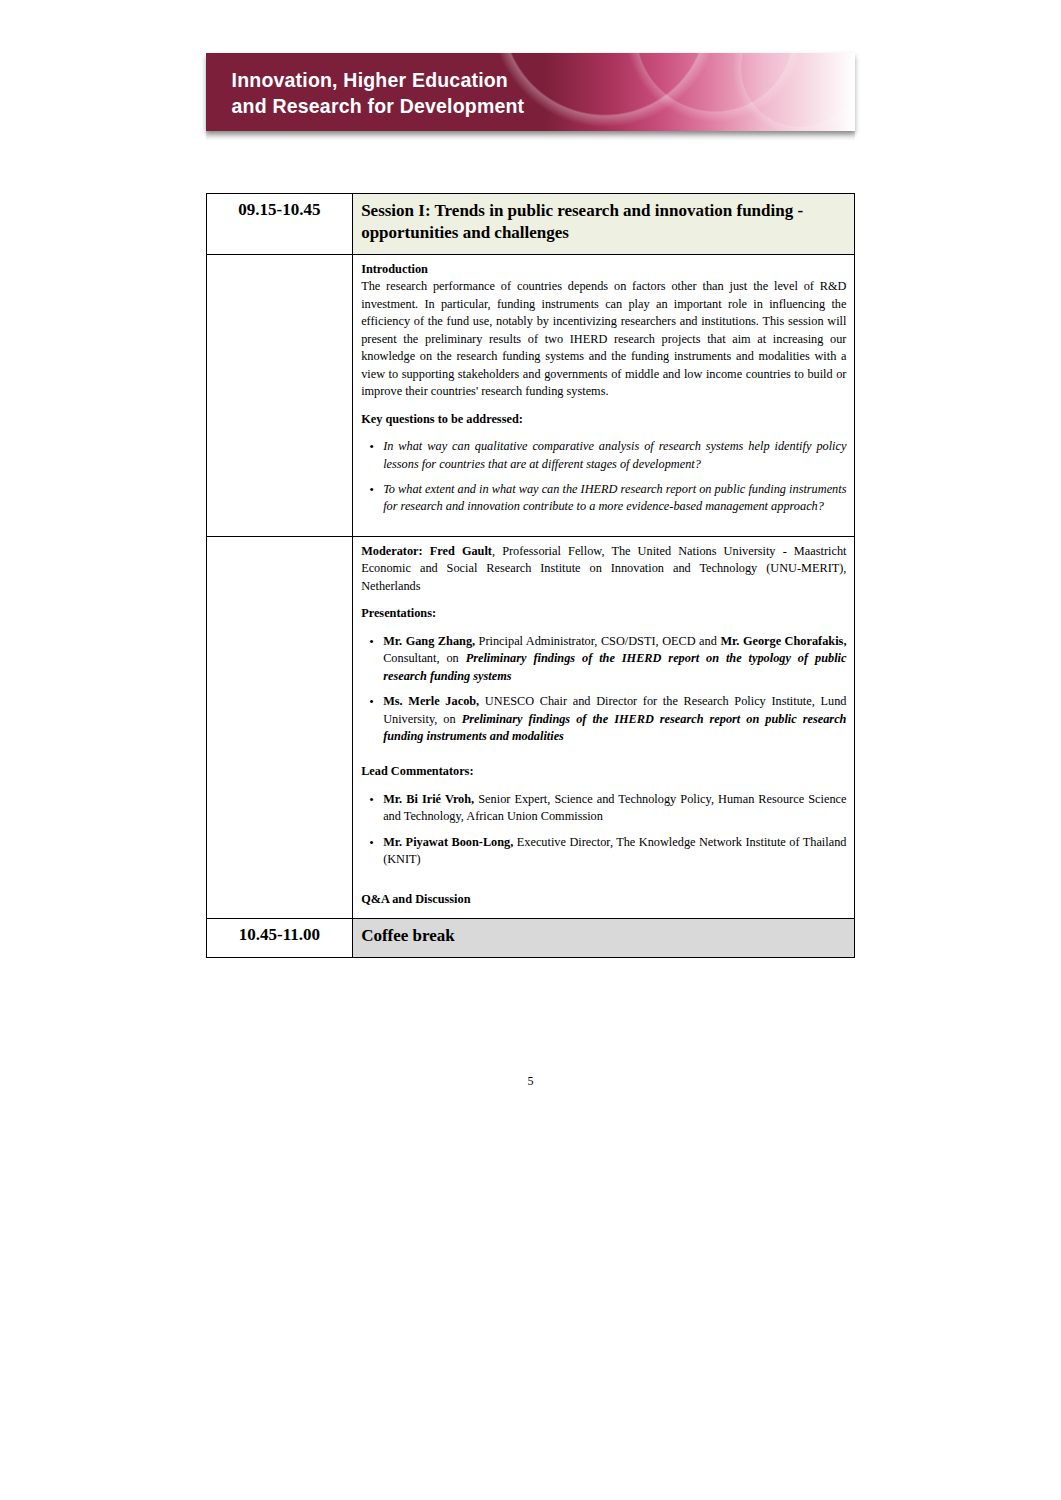Innovation, Higher Education
and Research for Development
| 09.15-10.45 | Session I: Trends in public research and innovation funding - opportunities and challenges |
| | Introduction The research performance of countries depends on factors other than just the level of R&D investment. In particular, funding instruments can play an important role in influencing the efficiency of the fund use, notably by incentivizing researchers and institutions. This session will present the preliminary results of two IHERD research projects that aim at increasing our knowledge on the research funding systems and the funding instruments and modalities with a view to supporting stakeholders and governments of middle and low income countries to build or improve their countries' research funding systems. Key questions to be addressed: In what way can qualitative comparative analysis of research systems help identify policy lessons for countries that are at different stages of development? To what extent and in what way can the IHERD research report on public funding instruments for research and innovation contribute to a more evidence-based management approach? |
| | Moderator: Fred Gault , Professorial Fellow, The United Nations University - Maastricht Economic and Social Research Institute on Innovation and Technology (UNU-MERIT), Netherlands Presentations: Mr. Gang Zhang, Principal Administrator, CSO/DSTI, OECD and Mr. George Chorafakis, Consultant, on Preliminary findings of the IHERD report on the typology of public research funding systems Ms. Merle Jacob, UNESCO Chair and Director for the Research Policy Institute, Lund University, on Preliminary findings of the IHERD research report on public research funding instruments and modalities Lead Commentators: Mr. Bi Irié Vroh, Senior Expert, Science and Technology Policy, Human Resource Science and Technology, African Union Commission Mr. Piyawat Boon-Long, Executive Director, The Knowledge Network Institute of Thailand (KNIT) Q&A and Discussion |
| 10.45-11.00 | Coffee break |
5